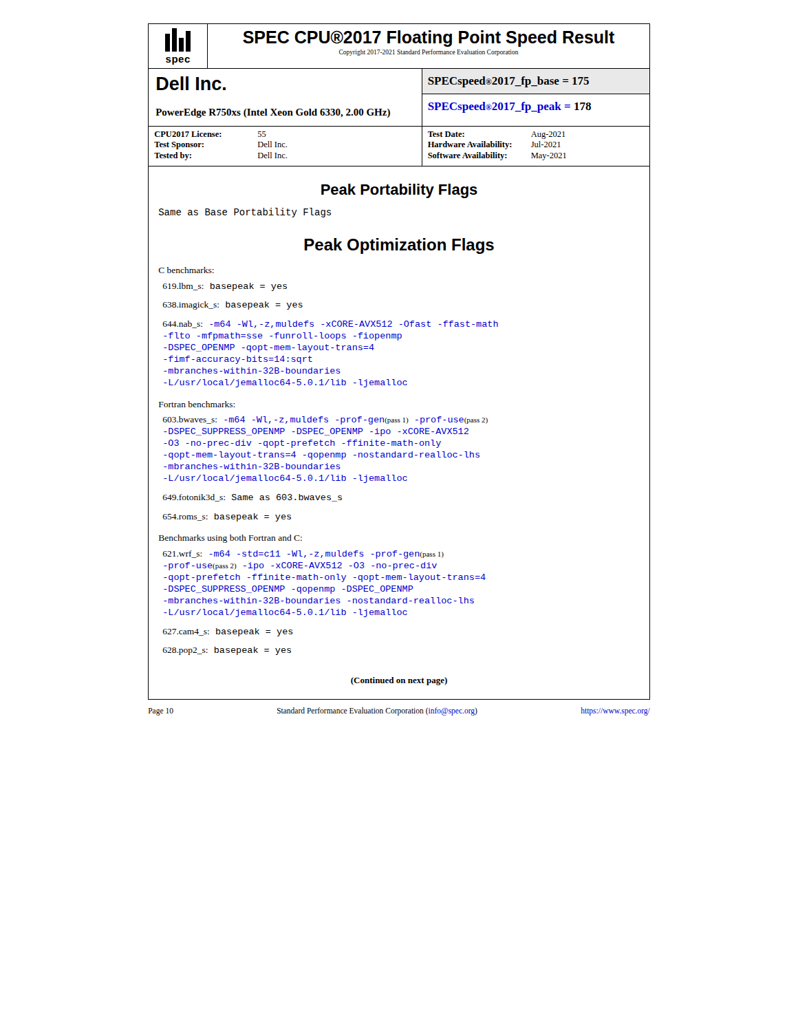spec
SPEC CPU®2017 Floating Point Speed Result
Copyright 2017-2021 Standard Performance Evaluation Corporation
Dell Inc.
PowerEdge R750xs (Intel Xeon Gold 6330, 2.00 GHz)
SPECspeed®2017_fp_base = 175
SPECspeed®2017_fp_peak = 178
CPU2017 License:
55
Test Sponsor:
Dell Inc.
Tested by:
Dell Inc.
Test Date:
Aug-2021
Hardware Availability:
Jul-2021
Software Availability:
May-2021
Peak Portability Flags
Same as Base Portability Flags
Peak Optimization Flags
C benchmarks:
619.lbm_s: basepeak = yes
638.imagick_s: basepeak = yes
644.nab_s: -m64 -Wl,-z,muldefs -xCORE-AVX512 -Ofast -ffast-math -flto -mfpmath=sse -funroll-loops -fiopenmp -DSPEC_OPENMP -qopt-mem-layout-trans=4 -fimf-accuracy-bits=14:sqrt -mbranches-within-32B-boundaries -L/usr/local/jemalloc64-5.0.1/lib -ljemalloc
Fortran benchmarks:
603.bwaves_s: -m64 -Wl,-z,muldefs -prof-gen(pass 1) -prof-use(pass 2) -DSPEC_SUPPRESS_OPENMP -DSPEC_OPENMP -ipo -xCORE-AVX512 -O3 -no-prec-div -qopt-prefetch -ffinite-math-only -qopt-mem-layout-trans=4 -qopenmp -nostandard-realloc-lhs -mbranches-within-32B-boundaries -L/usr/local/jemalloc64-5.0.1/lib -ljemalloc
649.fotonik3d_s: Same as 603.bwaves_s
654.roms_s: basepeak = yes
Benchmarks using both Fortran and C:
621.wrf_s: -m64 -std=c11 -Wl,-z,muldefs -prof-gen(pass 1) -prof-use(pass 2) -ipo -xCORE-AVX512 -O3 -no-prec-div -qopt-prefetch -ffinite-math-only -qopt-mem-layout-trans=4 -DSPEC_SUPPRESS_OPENMP -qopenmp -DSPEC_OPENMP -mbranches-within-32B-boundaries -nostandard-realloc-lhs -L/usr/local/jemalloc64-5.0.1/lib -ljemalloc
627.cam4_s: basepeak = yes
628.pop2_s: basepeak = yes
(Continued on next page)
Page 10
Standard Performance Evaluation Corporation (info@spec.org)
https://www.spec.org/